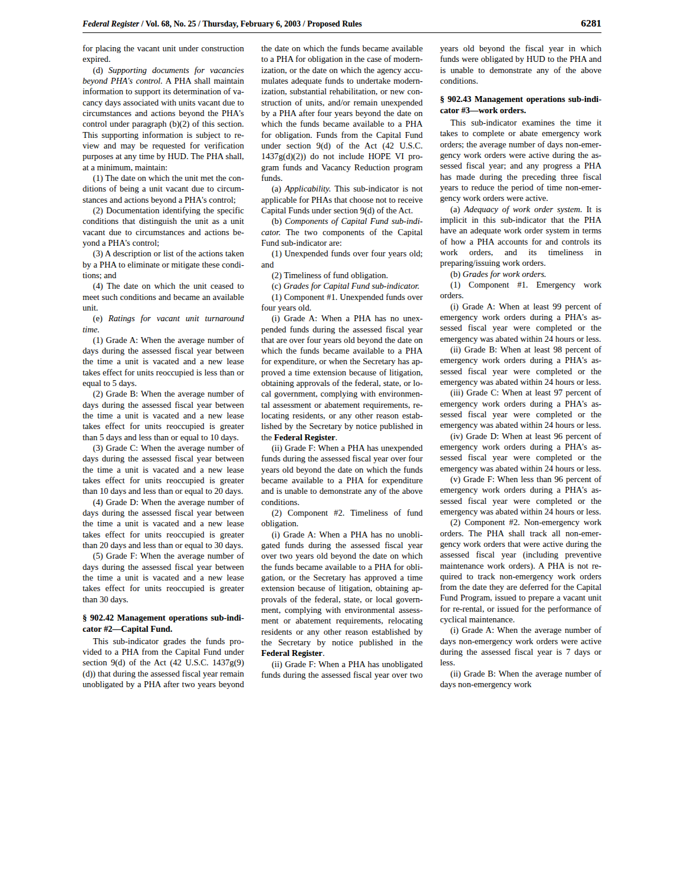Federal Register / Vol. 68, No. 25 / Thursday, February 6, 2003 / Proposed Rules
6281
for placing the vacant unit under construction expired.
(d) Supporting documents for vacancies beyond PHA's control. A PHA shall maintain information to support its determination of vacancy days associated with units vacant due to circumstances and actions beyond the PHA's control under paragraph (b)(2) of this section. This supporting information is subject to review and may be requested for verification purposes at any time by HUD. The PHA shall, at a minimum, maintain:
(1) The date on which the unit met the conditions of being a unit vacant due to circumstances and actions beyond a PHA's control;
(2) Documentation identifying the specific conditions that distinguish the unit as a unit vacant due to circumstances and actions beyond a PHA's control;
(3) A description or list of the actions taken by a PHA to eliminate or mitigate these conditions; and
(4) The date on which the unit ceased to meet such conditions and became an available unit.
(e) Ratings for vacant unit turnaround time.
(1) Grade A: When the average number of days during the assessed fiscal year between the time a unit is vacated and a new lease takes effect for units reoccupied is less than or equal to 5 days.
(2) Grade B: When the average number of days during the assessed fiscal year between the time a unit is vacated and a new lease takes effect for units reoccupied is greater than 5 days and less than or equal to 10 days.
(3) Grade C: When the average number of days during the assessed fiscal year between the time a unit is vacated and a new lease takes effect for units reoccupied is greater than 10 days and less than or equal to 20 days.
(4) Grade D: When the average number of days during the assessed fiscal year between the time a unit is vacated and a new lease takes effect for units reoccupied is greater than 20 days and less than or equal to 30 days.
(5) Grade F: When the average number of days during the assessed fiscal year between the time a unit is vacated and a new lease takes effect for units reoccupied is greater than 30 days.
§ 902.42 Management operations sub-indicator #2—Capital Fund.
This sub-indicator grades the funds provided to a PHA from the Capital Fund under section 9(d) of the Act (42 U.S.C. 1437g(9)(d)) that during the assessed fiscal year remain unobligated by a PHA after two years beyond the date on which the funds became available to a PHA for obligation in the case of modernization, or the date on which the agency accumulates adequate funds to undertake modernization, substantial rehabilitation, or new construction of units, and/or remain unexpended by a PHA after four years beyond the date on which the funds became available to a PHA for obligation. Funds from the Capital Fund under section 9(d) of the Act (42 U.S.C. 1437g(d)(2)) do not include HOPE VI program funds and Vacancy Reduction program funds.
(a) Applicability. This sub-indicator is not applicable for PHAs that choose not to receive Capital Funds under section 9(d) of the Act.
(b) Components of Capital Fund sub-indicator. The two components of the Capital Fund sub-indicator are:
(1) Unexpended funds over four years old; and
(2) Timeliness of fund obligation.
(c) Grades for Capital Fund sub-indicator.
(1) Component #1. Unexpended funds over four years old.
(i) Grade A: When a PHA has no unexpended funds during the assessed fiscal year that are over four years old beyond the date on which the funds became available to a PHA for expenditure, or when the Secretary has approved a time extension because of litigation, obtaining approvals of the federal, state, or local government, complying with environmental assessment or abatement requirements, relocating residents, or any other reason established by the Secretary by notice published in the Federal Register.
(ii) Grade F: When a PHA has unexpended funds during the assessed fiscal year over four years old beyond the date on which the funds became available to a PHA for expenditure and is unable to demonstrate any of the above conditions.
(2) Component #2. Timeliness of fund obligation.
(i) Grade A: When a PHA has no unobligated funds during the assessed fiscal year over two years old beyond the date on which the funds became available to a PHA for obligation, or the Secretary has approved a time extension because of litigation, obtaining approvals of the federal, state, or local government, complying with environmental assessment or abatement requirements, relocating residents or any other reason established by the Secretary by notice published in the Federal Register.
(ii) Grade F: When a PHA has unobligated funds during the assessed fiscal year over two years old beyond the fiscal year in which funds were obligated by HUD to the PHA and is unable to demonstrate any of the above conditions.
§ 902.43 Management operations sub-indicator #3—work orders.
This sub-indicator examines the time it takes to complete or abate emergency work orders; the average number of days non-emergency work orders were active during the assessed fiscal year; and any progress a PHA has made during the preceding three fiscal years to reduce the period of time non-emergency work orders were active.
(a) Adequacy of work order system. It is implicit in this sub-indicator that the PHA have an adequate work order system in terms of how a PHA accounts for and controls its work orders, and its timeliness in preparing/issuing work orders.
(b) Grades for work orders.
(1) Component #1. Emergency work orders.
(i) Grade A: When at least 99 percent of emergency work orders during a PHA's assessed fiscal year were completed or the emergency was abated within 24 hours or less.
(ii) Grade B: When at least 98 percent of emergency work orders during a PHA's assessed fiscal year were completed or the emergency was abated within 24 hours or less.
(iii) Grade C: When at least 97 percent of emergency work orders during a PHA's assessed fiscal year were completed or the emergency was abated within 24 hours or less.
(iv) Grade D: When at least 96 percent of emergency work orders during a PHA's assessed fiscal year were completed or the emergency was abated within 24 hours or less.
(v) Grade F: When less than 96 percent of emergency work orders during a PHA's assessed fiscal year were completed or the emergency was abated within 24 hours or less.
(2) Component #2. Non-emergency work orders. The PHA shall track all non-emergency work orders that were active during the assessed fiscal year (including preventive maintenance work orders). A PHA is not required to track non-emergency work orders from the date they are deferred for the Capital Fund Program, issued to prepare a vacant unit for re-rental, or issued for the performance of cyclical maintenance.
(i) Grade A: When the average number of days non-emergency work orders were active during the assessed fiscal year is 7 days or less.
(ii) Grade B: When the average number of days non-emergency work